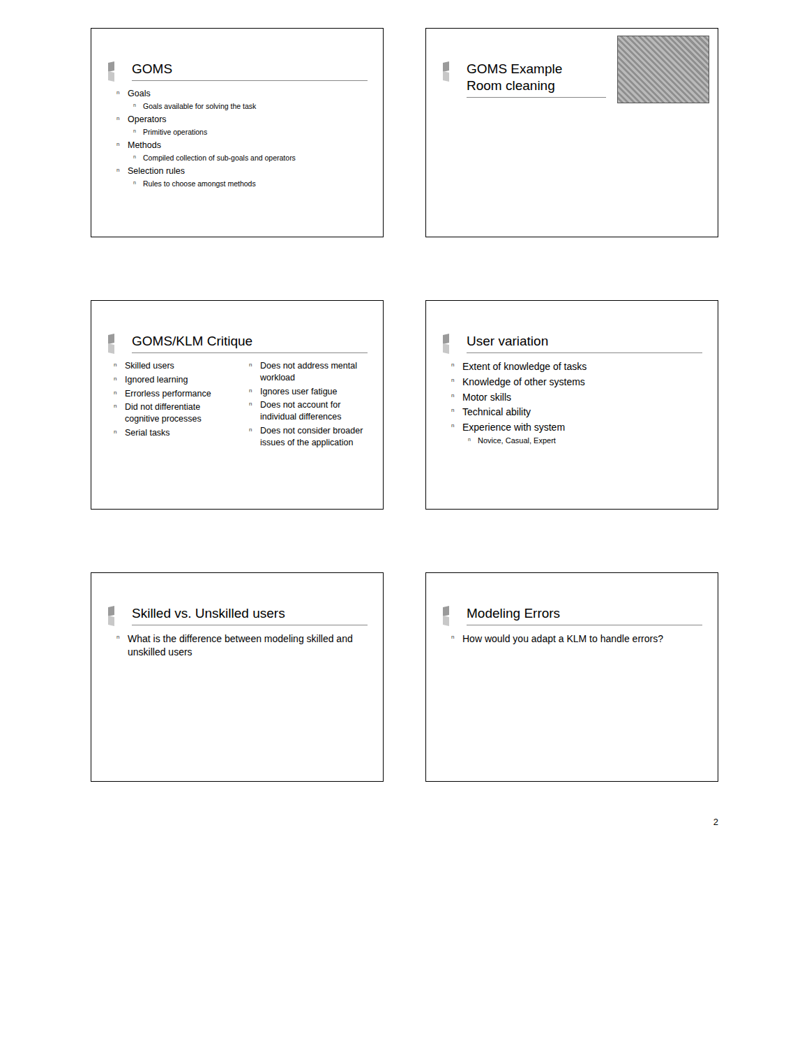GOMS
Goals
Goals available for solving the task
Operators
Primitive operations
Methods
Compiled collection of sub-goals and operators
Selection rules
Rules to choose amongst methods
GOMS Example
Room cleaning
GOMS/KLM Critique
Skilled users
Ignored learning
Errorless performance
Did not differentiate cognitive processes
Serial tasks
Does not address mental workload
Ignores user fatigue
Does not account for individual differences
Does not consider broader issues of the application
User variation
Extent of knowledge of tasks
Knowledge of other systems
Motor skills
Technical ability
Experience with system
Novice, Casual, Expert
Skilled vs. Unskilled users
What is the difference between modeling skilled and unskilled users
Modeling Errors
How would you adapt a KLM to handle errors?
2